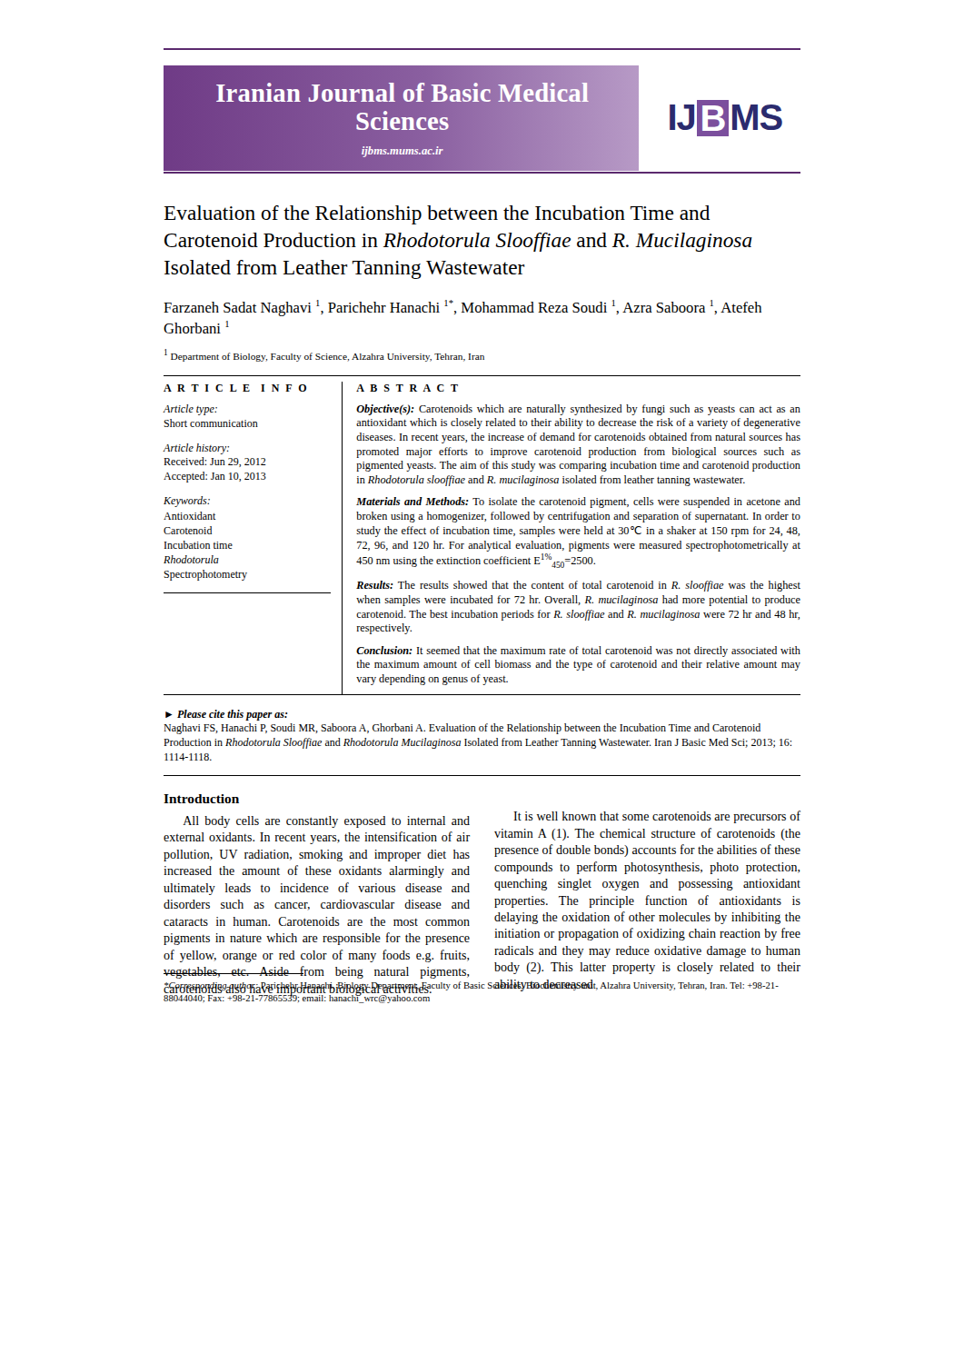Iranian Journal of Basic Medical Sciences
ijbms.mums.ac.ir
IJ BMS
Evaluation of the Relationship between the Incubation Time and Carotenoid Production in Rhodotorula Slooffiae and R. Mucilaginosa Isolated from Leather Tanning Wastewater
Farzaneh Sadat Naghavi 1, Parichehr Hanachi 1*, Mohammad Reza Soudi 1, Azra Saboora 1, Atefeh Ghorbani 1
1 Department of Biology, Faculty of Science, Alzahra University, Tehran, Iran
A R T I C L E I N F O
Article type:
Short communication
Article history:
Received: Jun 29, 2012
Accepted: Jan 10, 2013
Keywords:
Antioxidant
Carotenoid
Incubation time
Rhodotorula
Spectrophotometry
A B S T R A C T
Objective(s): Carotenoids which are naturally synthesized by fungi such as yeasts can act as an antioxidant which is closely related to their ability to decrease the risk of a variety of degenerative diseases. In recent years, the increase of demand for carotenoids obtained from natural sources has promoted major efforts to improve carotenoid production from biological sources such as pigmented yeasts. The aim of this study was comparing incubation time and carotenoid production in Rhodotorula slooffiae and R. mucilaginosa isolated from leather tanning wastewater.
Materials and Methods: To isolate the carotenoid pigment, cells were suspended in acetone and broken using a homogenizer, followed by centrifugation and separation of supernatant. In order to study the effect of incubation time, samples were held at 30℃ in a shaker at 150 rpm for 24, 48, 72, 96, and 120 hr. For analytical evaluation, pigments were measured spectrophotometrically at 450 nm using the extinction coefficient E1%450=2500.
Results: The results showed that the content of total carotenoid in R. slooffiae was the highest when samples were incubated for 72 hr. Overall, R. mucilaginosa had more potential to produce carotenoid. The best incubation periods for R. slooffiae and R. mucilaginosa were 72 hr and 48 hr, respectively.
Conclusion: It seemed that the maximum rate of total carotenoid was not directly associated with the maximum amount of cell biomass and the type of carotenoid and their relative amount may vary depending on genus of yeast.
► Please cite this paper as:
Naghavi FS, Hanachi P, Soudi MR, Saboora A, Ghorbani A. Evaluation of the Relationship between the Incubation Time and Carotenoid Production in Rhodotorula Slooffiae and Rhodotorula Mucilaginosa Isolated from Leather Tanning Wastewater. Iran J Basic Med Sci; 2013; 16: 1114-1118.
Introduction
All body cells are constantly exposed to internal and external oxidants. In recent years, the intensification of air pollution, UV radiation, smoking and improper diet has increased the amount of these oxidants alarmingly and ultimately leads to incidence of various disease and disorders such as cancer, cardiovascular disease and cataracts in human. Carotenoids are the most common pigments in nature which are responsible for the presence of yellow, orange or red color of many foods e.g. fruits, vegetables, etc. Aside from being natural pigments, carotenoids also have important biological activities.
It is well known that some carotenoids are precursors of vitamin A (1). The chemical structure of carotenoids (the presence of double bonds) accounts for the abilities of these compounds to perform photosynthesis, photo protection, quenching singlet oxygen and possessing antioxidant properties. The principle function of antioxidants is delaying the oxidation of other molecules by inhibiting the initiation or propagation of oxidizing chain reaction by free radicals and they may reduce oxidative damage to human body (2). This latter property is closely related to their ability to decreased
*Corresponding author: Parichehr Hanachi. Biology Department, Faculty of Basic Sciences, Biochemistry unit, Alzahra University, Tehran, Iran. Tel: +98-21-88044040; Fax: +98-21-77865539; email: hanachi_wrc@yahoo.com